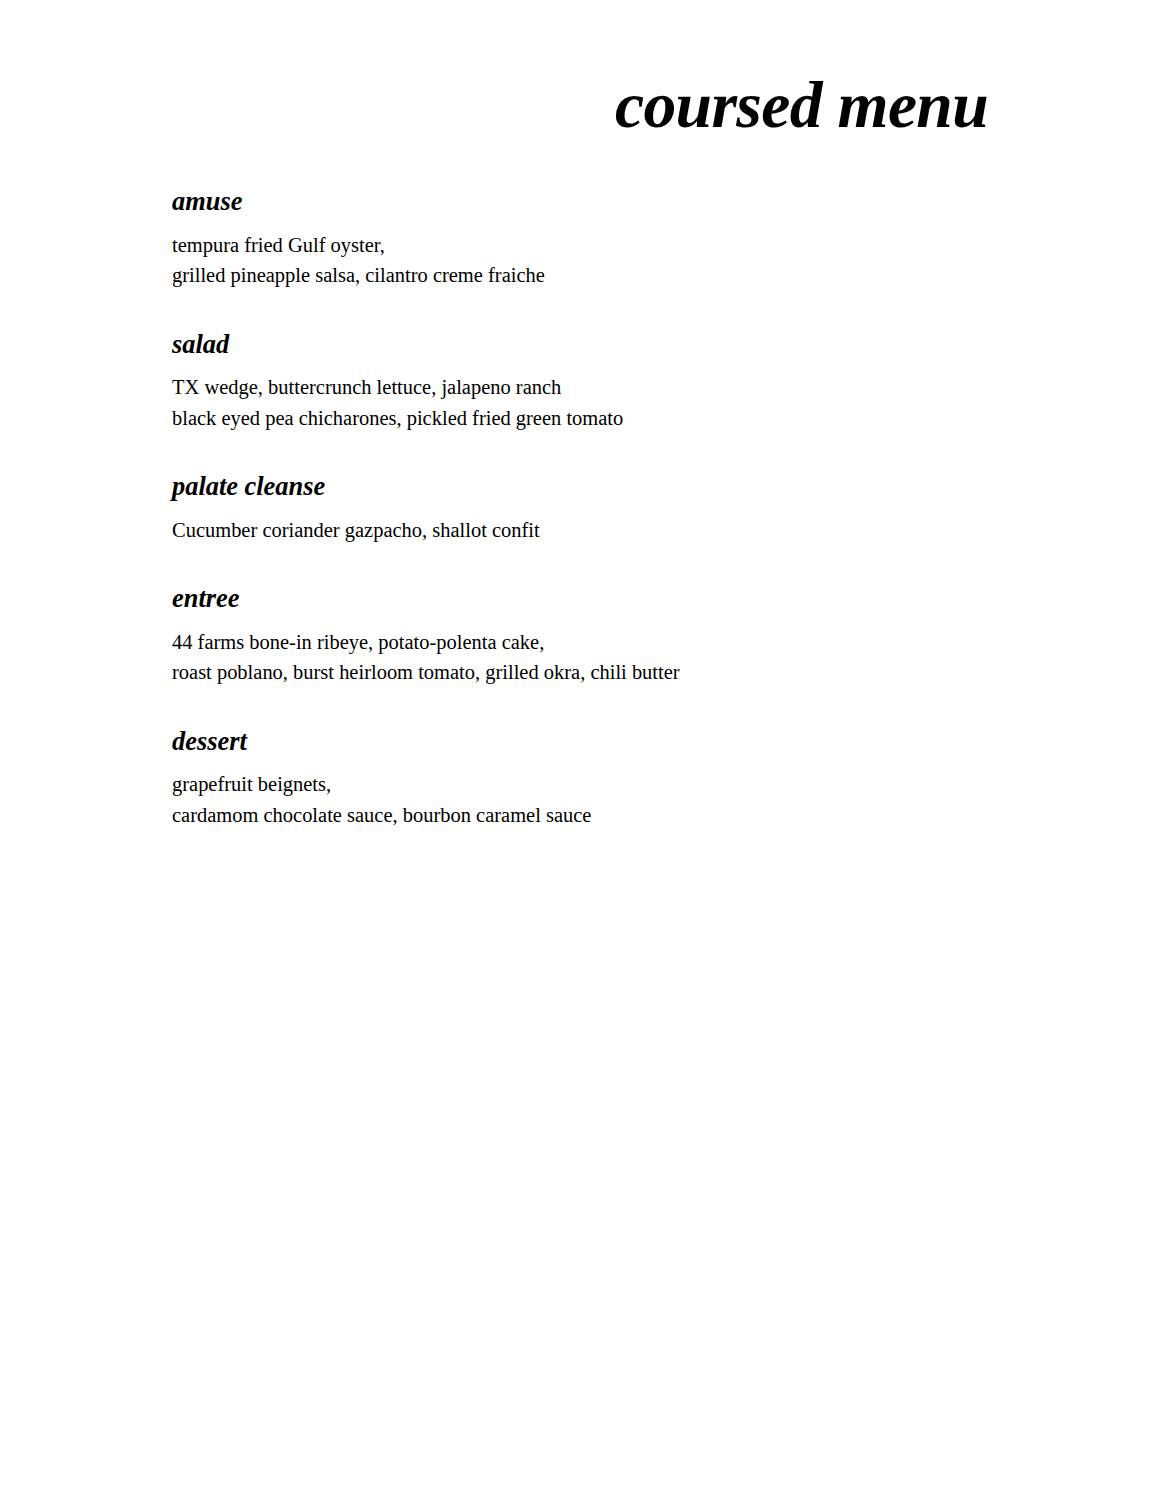coursed menu
amuse
tempura fried Gulf oyster,
grilled pineapple salsa, cilantro creme fraiche
salad
TX wedge, buttercrunch lettuce, jalapeno ranch
black eyed pea chicharones, pickled fried green tomato
palate cleanse
Cucumber coriander gazpacho, shallot confit
entree
44 farms bone-in ribeye, potato-polenta cake,
roast poblano, burst heirloom tomato, grilled okra, chili butter
dessert
grapefruit beignets,
cardamom chocolate sauce, bourbon caramel sauce